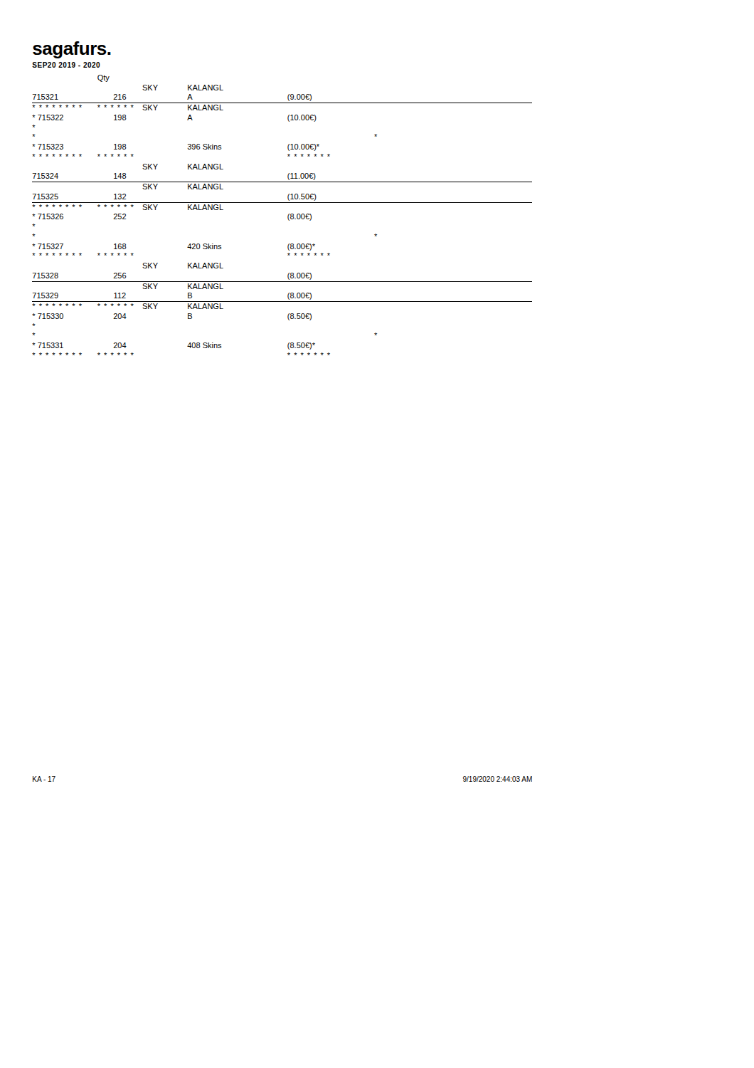sagafurs.
SEP20 2019 - 2020
| | Qty | | | |
| | | SKY | KALANGL | | |
| 715321 | 216 | | A | (9.00€) | |
| * * * * * * * * | * * * * * * | SKY | KALANGL | | |
| * 715322 | 198 | | A | (10.00€) | |
| * | | | | | |
| * | | | | * | |
| * 715323 | 198 | | 396 Skins | (10.00€)* | |
| * * * * * * * * | * * * * * * | | | * * * * * * * | |
| | | SKY | KALANGL | | |
| 715324 | 148 | | | (11.00€) | |
| | | SKY | KALANGL | | |
| 715325 | 132 | | | (10.50€) | |
| * * * * * * * * | * * * * * * | SKY | KALANGL | | |
| * 715326 | 252 | | | (8.00€) | |
| * | | | | | |
| * | | | | * | |
| * 715327 | 168 | | 420 Skins | (8.00€)* | |
| * * * * * * * * | * * * * * * | | | * * * * * * * | |
| | | SKY | KALANGL | | |
| 715328 | 256 | | | (8.00€) | |
| | | SKY | KALANGL | | |
| 715329 | 112 | | B | (8.00€) | |
| * * * * * * * * | * * * * * * | SKY | KALANGL | | |
| * 715330 | 204 | | B | (8.50€) | |
| * | | | | | |
| * | | | | * | |
| * 715331 | 204 | | 408 Skins | (8.50€)* | |
| * * * * * * * * | * * * * * * | | | * * * * * * * | |
KA - 17 9/19/2020 2:44:03 AM